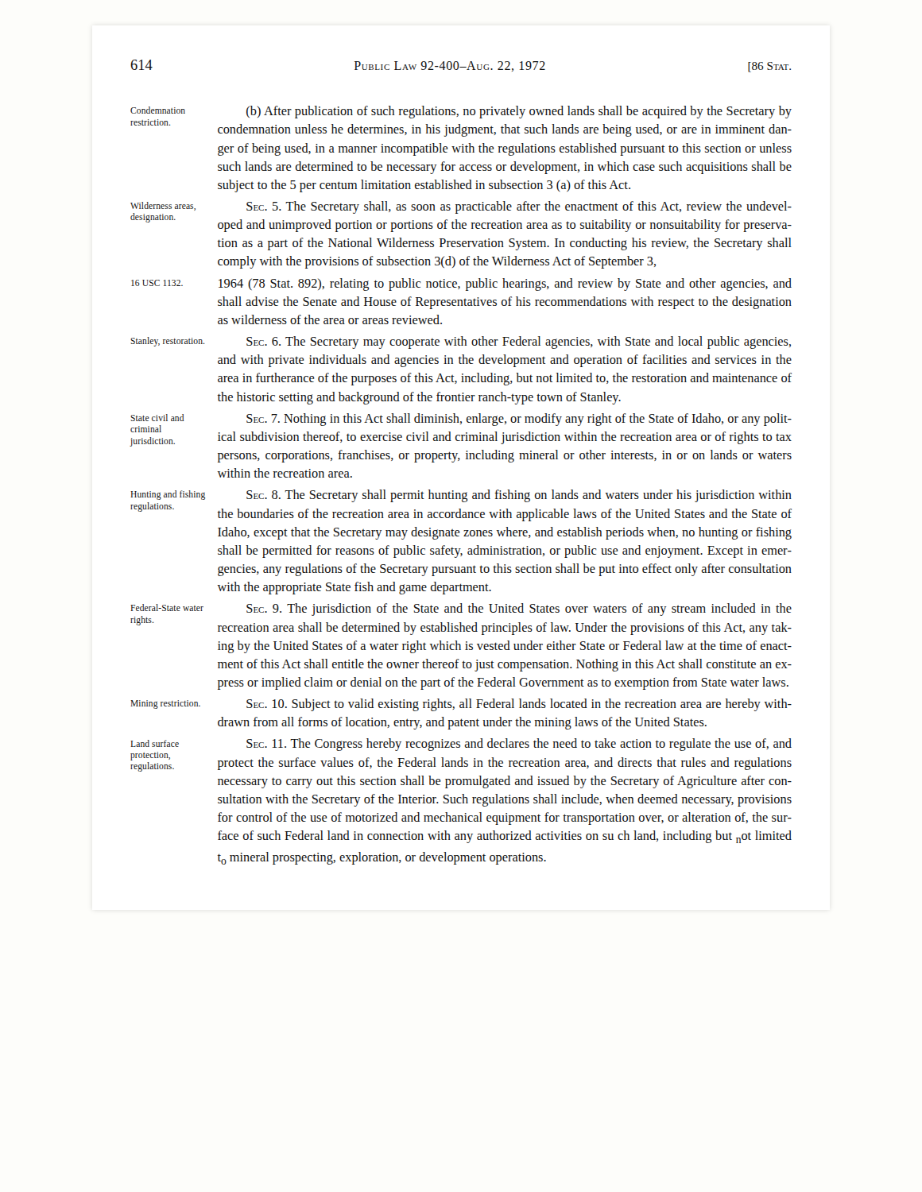614 Public Law 92-400–Aug. 22, 1972 [86 Stat.
Condemnation restriction.
(b) After publication of such regulations, no privately owned lands shall be acquired by the Secretary by condemnation unless he determines, in his judgment, that such lands are being used, or are in imminent danger of being used, in a manner incompatible with the regulations established pursuant to this section or unless such lands are determined to be necessary for access or development, in which case such acquisitions shall be subject to the 5 per centum limitation established in subsection 3 (a) of this Act.
Wilderness areas, designation.
Sec. 5. The Secretary shall, as soon as practicable after the enactment of this Act, review the undeveloped and unimproved portion or portions of the recreation area as to suitability or nonsuitability for preservation as a part of the National Wilderness Preservation System. In conducting his review, the Secretary shall comply with the provisions of subsection 3(d) of the Wilderness Act of September 3,
16 USC 1132.
1964 (78 Stat. 892), relating to public notice, public hearings, and review by State and other agencies, and shall advise the Senate and House of Representatives of his recommendations with respect to the designation as wilderness of the area or areas reviewed.
Stanley, restoration.
Sec. 6. The Secretary may cooperate with other Federal agencies, with State and local public agencies, and with private individuals and agencies in the development and operation of facilities and services in the area in furtherance of the purposes of this Act, including, but not limited to, the restoration and maintenance of the historic setting and background of the frontier ranch-type town of Stanley.
State civil and criminal jurisdiction.
Sec. 7. Nothing in this Act shall diminish, enlarge, or modify any right of the State of Idaho, or any political subdivision thereof, to exercise civil and criminal jurisdiction within the recreation area or of rights to tax persons, corporations, franchises, or property, including mineral or other interests, in or on lands or waters within the recreation area.
Hunting and fishing regulations.
Sec. 8. The Secretary shall permit hunting and fishing on lands and waters under his jurisdiction within the boundaries of the recreation area in accordance with applicable laws of the United States and the State of Idaho, except that the Secretary may designate zones where, and establish periods when, no hunting or fishing shall be permitted for reasons of public safety, administration, or public use and enjoyment. Except in emergencies, any regulations of the Secretary pursuant to this section shall be put into effect only after consultation with the appropriate State fish and game department.
Federal-State water rights.
Sec. 9. The jurisdiction of the State and the United States over waters of any stream included in the recreation area shall be determined by established principles of law. Under the provisions of this Act, any taking by the United States of a water right which is vested under either State or Federal law at the time of enactment of this Act shall entitle the owner thereof to just compensation. Nothing in this Act shall constitute an express or implied claim or denial on the part of the Federal Government as to exemption from State water laws.
Mining restriction.
Sec. 10. Subject to valid existing rights, all Federal lands located in the recreation area are hereby withdrawn from all forms of location, entry, and patent under the mining laws of the United States.
Land surface protection, regulations.
Sec. 11. The Congress hereby recognizes and declares the need to take action to regulate the use of, and protect the surface values of, the Federal lands in the recreation area, and directs that rules and regulations necessary to carry out this section shall be promulgated and issued by the Secretary of Agriculture after consultation with the Secretary of the Interior. Such regulations shall include, when deemed necessary, provisions for control of the use of motorized and mechanical equipment for transportation over, or alteration of, the surface of such Federal land in connection with any authorized activities on su ch land, including but not limited to mineral prospecting, exploration, or development operations.